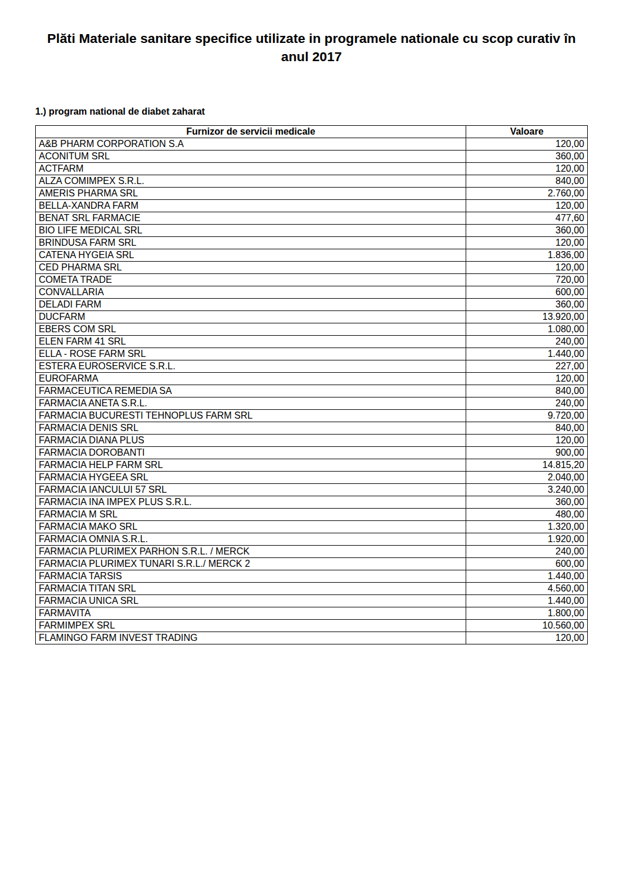Plăti Materiale sanitare specifice utilizate in programele nationale cu scop curativ în anul 2017
1.) program national de diabet zaharat
| Furnizor de servicii medicale | Valoare |
| --- | --- |
| A&B PHARM CORPORATION S.A | 120,00 |
| ACONITUM SRL | 360,00 |
| ACTFARM | 120,00 |
| ALZA COMIMPEX S.R.L. | 840,00 |
| AMERIS PHARMA SRL | 2.760,00 |
| BELLA-XANDRA FARM | 120,00 |
| BENAT SRL FARMACIE | 477,60 |
| BIO LIFE MEDICAL SRL | 360,00 |
| BRINDUSA FARM SRL | 120,00 |
| CATENA HYGEIA SRL | 1.836,00 |
| CED PHARMA SRL | 120,00 |
| COMETA TRADE | 720,00 |
| CONVALLARIA | 600,00 |
| DELADI FARM | 360,00 |
| DUCFARM | 13.920,00 |
| EBERS COM SRL | 1.080,00 |
| ELEN FARM 41 SRL | 240,00 |
| ELLA - ROSE FARM SRL | 1.440,00 |
| ESTERA EUROSERVICE S.R.L. | 227,00 |
| EUROFARMA | 120,00 |
| FARMACEUTICA REMEDIA SA | 840,00 |
| FARMACIA ANETA S.R.L. | 240,00 |
| FARMACIA BUCURESTI TEHNOPLUS FARM SRL | 9.720,00 |
| FARMACIA DENIS SRL | 840,00 |
| FARMACIA DIANA PLUS | 120,00 |
| FARMACIA DOROBANTI | 900,00 |
| FARMACIA HELP FARM SRL | 14.815,20 |
| FARMACIA HYGEEA SRL | 2.040,00 |
| FARMACIA IANCULUI 57 SRL | 3.240,00 |
| FARMACIA INA IMPEX PLUS S.R.L. | 360,00 |
| FARMACIA M SRL | 480,00 |
| FARMACIA MAKO SRL | 1.320,00 |
| FARMACIA OMNIA S.R.L. | 1.920,00 |
| FARMACIA PLURIMEX PARHON S.R.L. / MERCK | 240,00 |
| FARMACIA PLURIMEX TUNARI S.R.L./ MERCK 2 | 600,00 |
| FARMACIA TARSIS | 1.440,00 |
| FARMACIA TITAN SRL | 4.560,00 |
| FARMACIA UNICA SRL | 1.440,00 |
| FARMAVITA | 1.800,00 |
| FARMIMPEX SRL | 10.560,00 |
| FLAMINGO FARM INVEST TRADING | 120,00 |